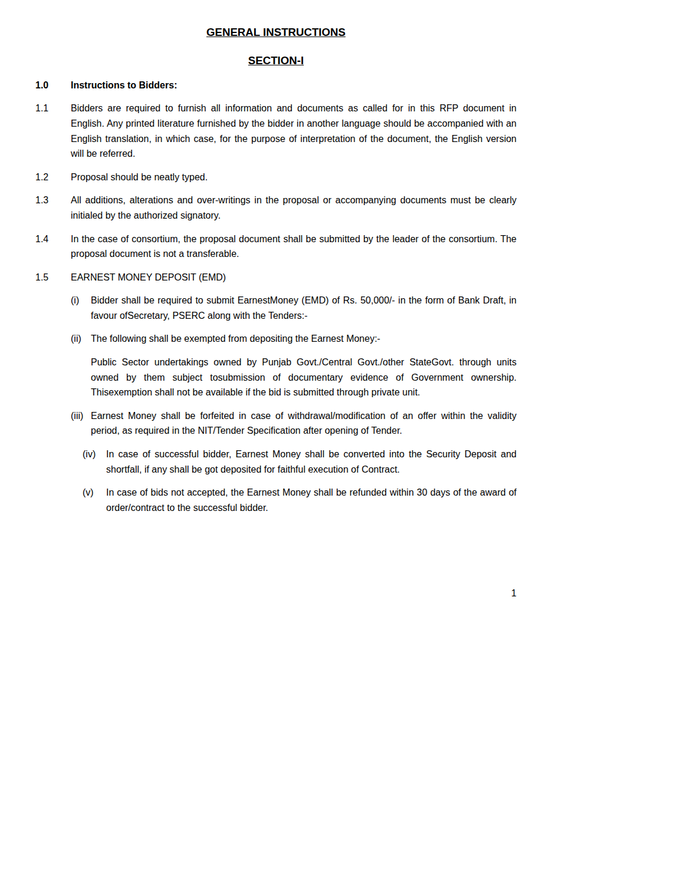GENERAL INSTRUCTIONS
SECTION-I
1.0
Instructions to Bidders:
1.1
Bidders are required to furnish all information and documents as called for in this RFP document in English. Any printed literature furnished by the bidder in another language should be accompanied with an English translation, in which case, for the purpose of interpretation of the document, the English version will be referred.
1.2
Proposal should be neatly typed.
1.3
All additions, alterations and over-writings in the proposal or accompanying documents must be clearly initialed by the authorized signatory.
1.4
In the case of consortium, the proposal document shall be submitted by the leader of the consortium. The proposal document is not a transferable.
1.5
EARNEST MONEY DEPOSIT (EMD)
(i)
Bidder shall be required to submit EarnestMoney (EMD) of Rs. 50,000/- in the form of Bank Draft, in favour ofSecretary, PSERC along with the Tenders:-
(ii)
The following shall be exempted from depositing the Earnest Money:-
Public Sector undertakings owned by Punjab Govt./Central Govt./other StateGovt. through units owned by them subject tosubmission of documentary evidence of Government ownership. Thisexemption shall not be available if the bid is submitted through private unit.
(iii)
Earnest Money shall be forfeited in case of withdrawal/modification of an offer within the validity period, as required in the NIT/Tender Specification after opening of Tender.
(iv)
In case of successful bidder, Earnest Money shall be converted into the Security Deposit and shortfall, if any shall be got deposited for faithful execution of Contract.
(v)
In case of bids not accepted, the Earnest Money shall be refunded within 30 days of the award of order/contract to the successful bidder.
1